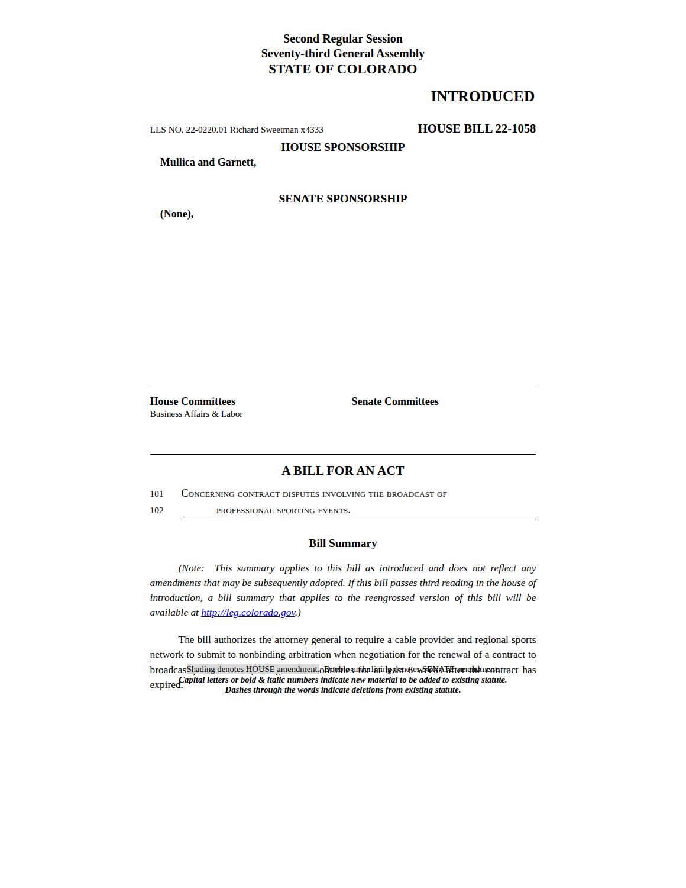Second Regular Session
Seventy-third General Assembly
STATE OF COLORADO
INTRODUCED
LLS NO. 22-0220.01 Richard Sweetman x4333
HOUSE BILL 22-1058
HOUSE SPONSORSHIP
Mullica and Garnett,
SENATE SPONSORSHIP
(None),
House Committees
Business Affairs & Labor
Senate Committees
A BILL FOR AN ACT
101
Concerning contract disputes involving the broadcast of
102
professional sporting events.
Bill Summary
(Note: This summary applies to this bill as introduced and does not reflect any amendments that may be subsequently adopted. If this bill passes third reading in the house of introduction, a bill summary that applies to the reengrossed version of this bill will be available at http://leg.colorado.gov.)
The bill authorizes the attorney general to require a cable provider and regional sports network to submit to nonbinding arbitration when negotiation for the renewal of a contract to broadcast professional sporting events continues for at least 6 weeks after the contract has expired.
Shading denotes HOUSE amendment. Double underlining denotes SENATE amendment.
Capital letters or bold & italic numbers indicate new material to be added to existing statute.
Dashes through the words indicate deletions from existing statute.